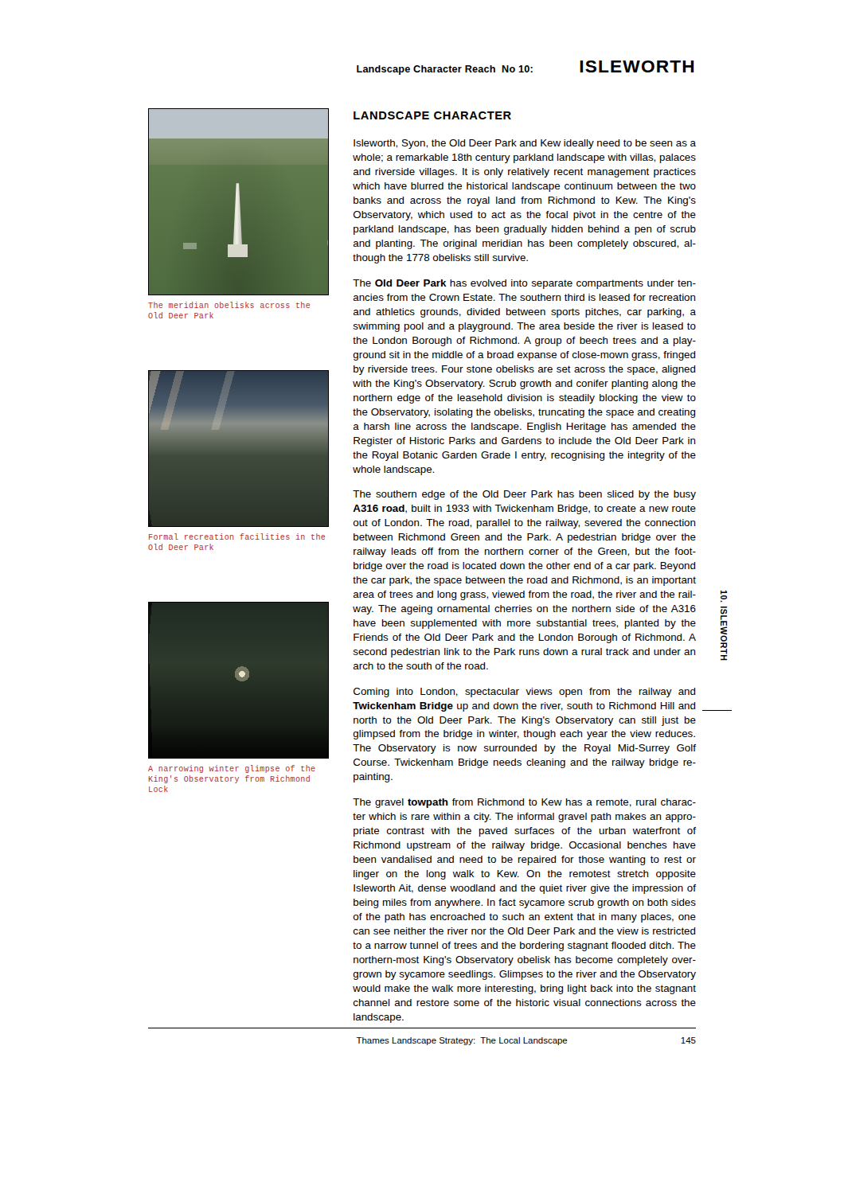Landscape Character Reach No 10:
ISLEWORTH
The meridian obelisks across the Old Deer Park
Formal recreation facilities in the Old Deer Park
A narrowing winter glimpse of the King's Observatory from Richmond Lock
LANDSCAPE CHARACTER
Isleworth, Syon, the Old Deer Park and Kew ideally need to be seen as a whole; a remarkable 18th century parkland landscape with villas, palaces and riverside villages. It is only relatively recent management practices which have blurred the historical landscape continuum between the two banks and across the royal land from Richmond to Kew. The King's Observatory, which used to act as the focal pivot in the centre of the parkland landscape, has been gradually hidden behind a pen of scrub and planting. The original meridian has been completely obscured, although the 1778 obelisks still survive.
The Old Deer Park has evolved into separate compartments under tenancies from the Crown Estate. The southern third is leased for recreation and athletics grounds, divided between sports pitches, car parking, a swimming pool and a playground. The area beside the river is leased to the London Borough of Richmond. A group of beech trees and a playground sit in the middle of a broad expanse of close-mown grass, fringed by riverside trees. Four stone obelisks are set across the space, aligned with the King's Observatory. Scrub growth and conifer planting along the northern edge of the leasehold division is steadily blocking the view to the Observatory, isolating the obelisks, truncating the space and creating a harsh line across the landscape. English Heritage has amended the Register of Historic Parks and Gardens to include the Old Deer Park in the Royal Botanic Garden Grade I entry, recognising the integrity of the whole landscape.
The southern edge of the Old Deer Park has been sliced by the busy A316 road, built in 1933 with Twickenham Bridge, to create a new route out of London. The road, parallel to the railway, severed the connection between Richmond Green and the Park. A pedestrian bridge over the railway leads off from the northern corner of the Green, but the footbridge over the road is located down the other end of a car park. Beyond the car park, the space between the road and Richmond, is an important area of trees and long grass, viewed from the road, the river and the railway. The ageing ornamental cherries on the northern side of the A316 have been supplemented with more substantial trees, planted by the Friends of the Old Deer Park and the London Borough of Richmond. A second pedestrian link to the Park runs down a rural track and under an arch to the south of the road.
Coming into London, spectacular views open from the railway and Twickenham Bridge up and down the river, south to Richmond Hill and north to the Old Deer Park. The King's Observatory can still just be glimpsed from the bridge in winter, though each year the view reduces. The Observatory is now surrounded by the Royal Mid-Surrey Golf Course. Twickenham Bridge needs cleaning and the railway bridge re-painting.
The gravel towpath from Richmond to Kew has a remote, rural character which is rare within a city. The informal gravel path makes an appropriate contrast with the paved surfaces of the urban waterfront of Richmond upstream of the railway bridge. Occasional benches have been vandalised and need to be repaired for those wanting to rest or linger on the long walk to Kew. On the remotest stretch opposite Isleworth Ait, dense woodland and the quiet river give the impression of being miles from anywhere. In fact sycamore scrub growth on both sides of the path has encroached to such an extent that in many places, one can see neither the river nor the Old Deer Park and the view is restricted to a narrow tunnel of trees and the bordering stagnant flooded ditch. The northern-most King's Observatory obelisk has become completely overgrown by sycamore seedlings. Glimpses to the river and the Observatory would make the walk more interesting, bring light back into the stagnant channel and restore some of the historic visual connections across the landscape.
10. ISLEWORTH
Thames Landscape Strategy: The Local Landscape
145